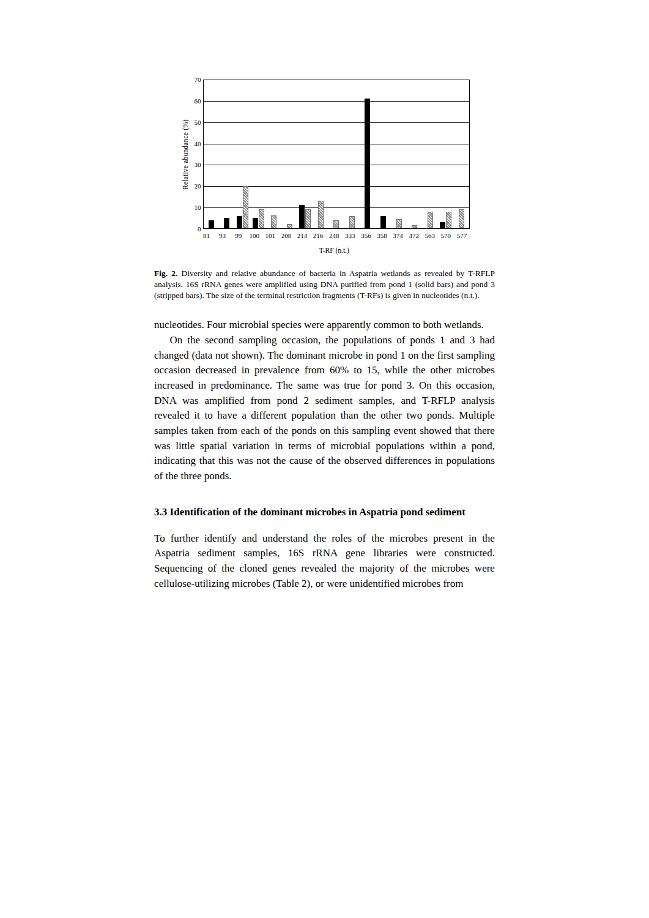Relative abundance (%)
70 60 50 40 30 20 10 0
81
93
99
100
101
208
214
216
248
333
356
358
374
472
563
570
577
T-RF (n.t.)
Fig. 2. Diversity and relative abundance of bacteria in Aspatria wetlands as revealed by T-RFLP analysis. 16S rRNA genes were amplified using DNA purified from pond 1 (solid bars) and pond 3 (stripped bars). The size of the terminal restriction fragments (T-RFs) is given in nucleotides (n.t.).
nucleotides. Four microbial species were apparently common to both wetlands.
On the second sampling occasion, the populations of ponds 1 and 3 had changed (data not shown). The dominant microbe in pond 1 on the first sampling occasion decreased in prevalence from 60% to 15, while the other microbes increased in predominance. The same was true for pond 3. On this occasion, DNA was amplified from pond 2 sediment samples, and T-RFLP analysis revealed it to have a different population than the other two ponds. Multiple samples taken from each of the ponds on this sampling event showed that there was little spatial variation in terms of microbial populations within a pond, indicating that this was not the cause of the observed differences in populations of the three ponds.
3.3 Identification of the dominant microbes in Aspatria pond sediment
To further identify and understand the roles of the microbes present in the Aspatria sediment samples, 16S rRNA gene libraries were constructed. Sequencing of the cloned genes revealed the majority of the microbes were cellulose-utilizing microbes (Table 2), or were unidentified microbes from